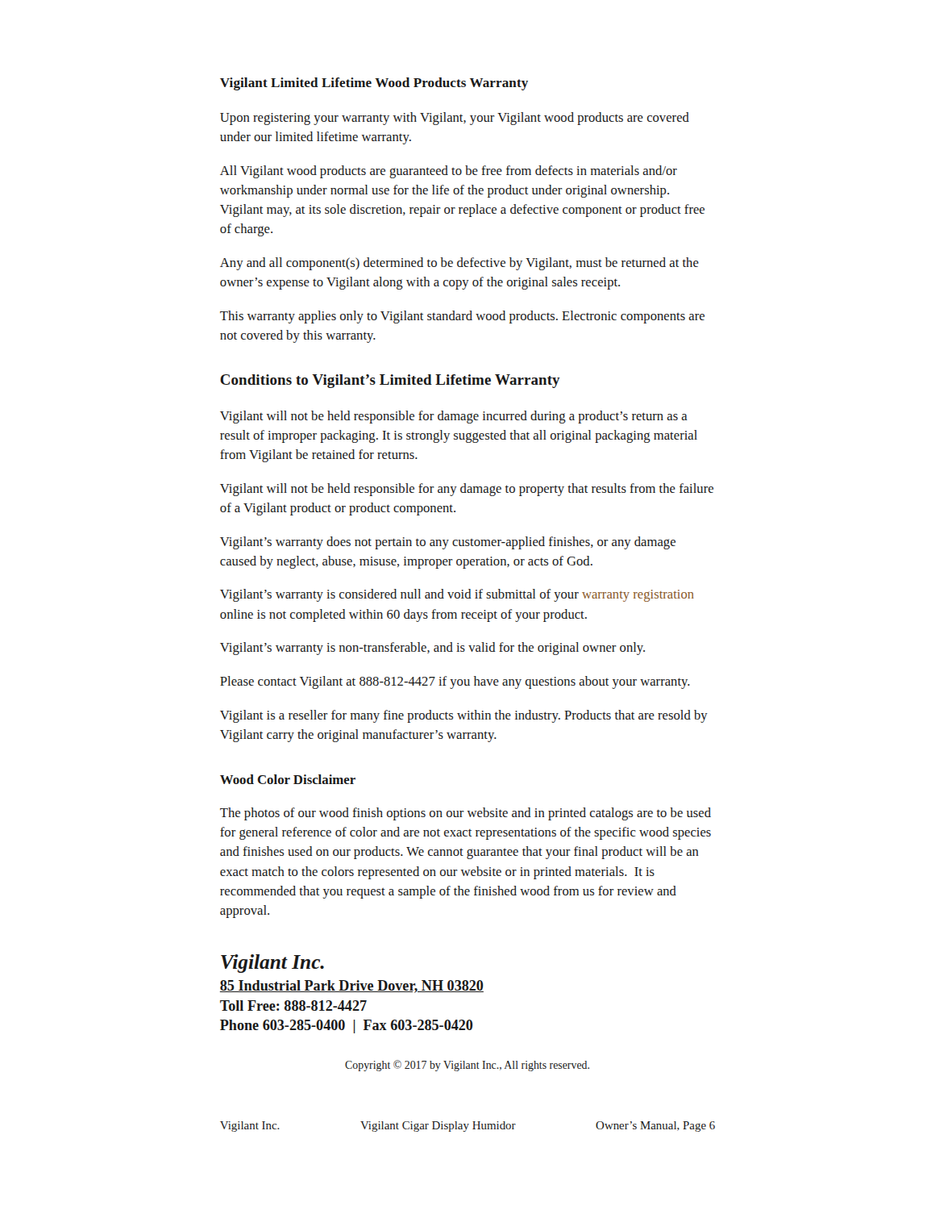Vigilant Limited Lifetime Wood Products Warranty
Upon registering your warranty with Vigilant, your Vigilant wood products are covered under our limited lifetime warranty.
All Vigilant wood products are guaranteed to be free from defects in materials and/or workmanship under normal use for the life of the product under original ownership. Vigilant may, at its sole discretion, repair or replace a defective component or product free of charge.
Any and all component(s) determined to be defective by Vigilant, must be returned at the owner’s expense to Vigilant along with a copy of the original sales receipt.
This warranty applies only to Vigilant standard wood products. Electronic components are not covered by this warranty.
Conditions to Vigilant’s Limited Lifetime Warranty
Vigilant will not be held responsible for damage incurred during a product’s return as a result of improper packaging. It is strongly suggested that all original packaging material from Vigilant be retained for returns.
Vigilant will not be held responsible for any damage to property that results from the failure of a Vigilant product or product component.
Vigilant’s warranty does not pertain to any customer-applied finishes, or any damage caused by neglect, abuse, misuse, improper operation, or acts of God.
Vigilant’s warranty is considered null and void if submittal of your warranty registration online is not completed within 60 days from receipt of your product.
Vigilant’s warranty is non-transferable, and is valid for the original owner only.
Please contact Vigilant at 888-812-4427 if you have any questions about your warranty.
Vigilant is a reseller for many fine products within the industry. Products that are resold by Vigilant carry the original manufacturer’s warranty.
Wood Color Disclaimer
The photos of our wood finish options on our website and in printed catalogs are to be used for general reference of color and are not exact representations of the specific wood species and finishes used on our products. We cannot guarantee that your final product will be an exact match to the colors represented on our website or in printed materials. It is recommended that you request a sample of the finished wood from us for review and approval.
Vigilant Inc.
85 Industrial Park Drive Dover, NH 03820
Toll Free: 888-812-4427
Phone 603-285-0400 | Fax 603-285-0420
Copyright © 2017 by Vigilant Inc., All rights reserved.
Vigilant Inc.
Vigilant Cigar Display Humidor
Owner’s Manual, Page 6